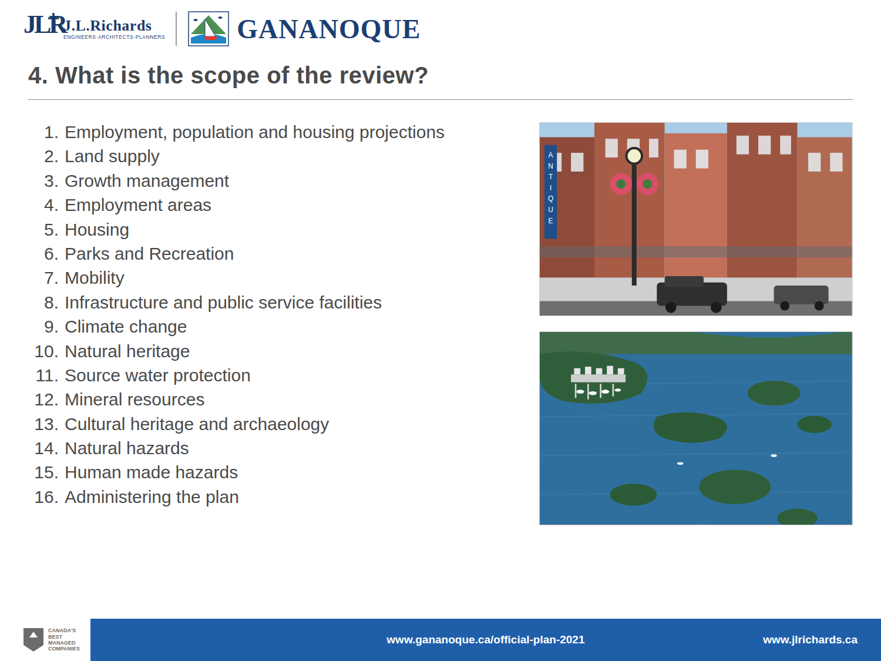JLR
J.L.Richards
Engineers·Architects·Planners
Gananoque
4. What is the scope of the review?
Employment, population and housing projections
Land supply
Growth management
Employment areas
Housing
Parks and Recreation
Mobility
Infrastructure and public service facilities
Climate change
Natural heritage
Source water protection
Mineral resources
Cultural heritage and archaeology
Natural hazards
Human made hazards
Administering the plan
A N T I Q U E
Canada's
Best
Managed
Companies
www.gananoque.ca/official-plan-2021 www.jlrichards.ca